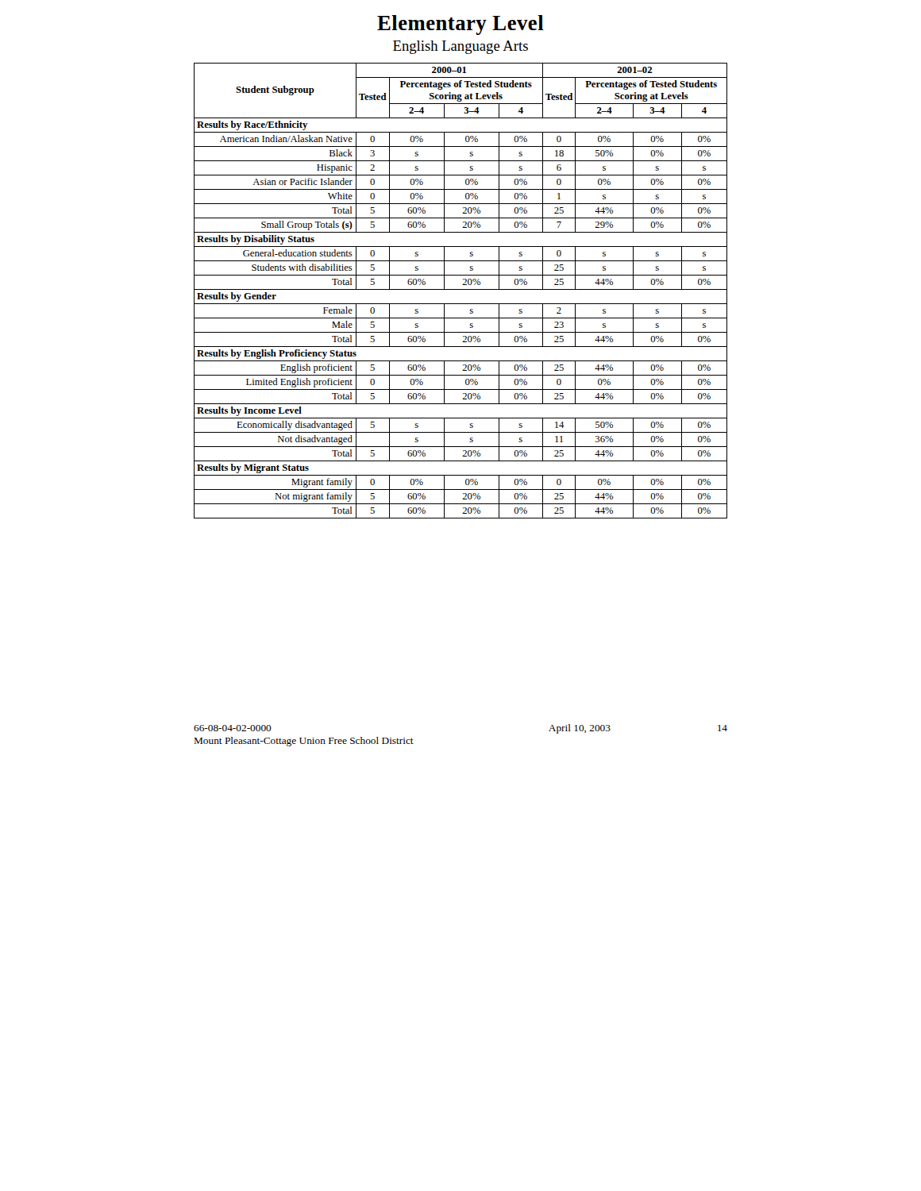Elementary Level
English Language Arts
| Student Subgroup | 2000–01 | 2001–02 |
| --- | --- | --- |
| Tested | Percentages of Tested Students Scoring at Levels | Tested | Percentages of Tested Students Scoring at Levels |
| 2–4 | 3–4 | 4 | 2–4 | 3–4 | 4 |
| Results by Race/Ethnicity |
| American Indian/Alaskan Native | 0 | 0% | 0% | 0% | 0 | 0% | 0% | 0% |
| Black | 3 | s | s | s | 18 | 50% | 0% | 0% |
| Hispanic | 2 | s | s | s | 6 | s | s | s |
| Asian or Pacific Islander | 0 | 0% | 0% | 0% | 0 | 0% | 0% | 0% |
| White | 0 | 0% | 0% | 0% | 1 | s | s | s |
| Total | 5 | 60% | 20% | 0% | 25 | 44% | 0% | 0% |
| Small Group Totals (s) | 5 | 60% | 20% | 0% | 7 | 29% | 0% | 0% |
| Results by Disability Status |
| General-education students | 0 | s | s | s | 0 | s | s | s |
| Students with disabilities | 5 | s | s | s | 25 | s | s | s |
| Total | 5 | 60% | 20% | 0% | 25 | 44% | 0% | 0% |
| Results by Gender |
| Female | 0 | s | s | s | 2 | s | s | s |
| Male | 5 | s | s | s | 23 | s | s | s |
| Total | 5 | 60% | 20% | 0% | 25 | 44% | 0% | 0% |
| Results by English Proficiency Status |
| English proficient | 5 | 60% | 20% | 0% | 25 | 44% | 0% | 0% |
| Limited English proficient | 0 | 0% | 0% | 0% | 0 | 0% | 0% | 0% |
| Total | 5 | 60% | 20% | 0% | 25 | 44% | 0% | 0% |
| Results by Income Level |
| Economically disadvantaged | 5 | s | s | s | 14 | 50% | 0% | 0% |
| Not disadvantaged | | s | s | s | 11 | 36% | 0% | 0% |
| Total | 5 | 60% | 20% | 0% | 25 | 44% | 0% | 0% |
| Results by Migrant Status |
| Migrant family | 0 | 0% | 0% | 0% | 0 | 0% | 0% | 0% |
| Not migrant family | 5 | 60% | 20% | 0% | 25 | 44% | 0% | 0% |
| Total | 5 | 60% | 20% | 0% | 25 | 44% | 0% | 0% |
| 66-08-04-02-0000 | April 10, 2003 | 14 |
| Mount Pleasant-Cottage Union Free School District |